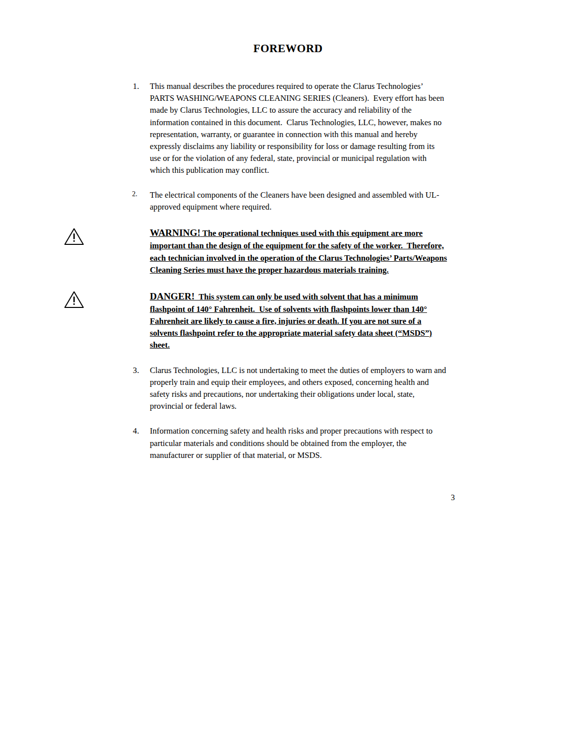FOREWORD
1. This manual describes the procedures required to operate the Clarus Technologies’ PARTS WASHING/WEAPONS CLEANING SERIES (Cleaners). Every effort has been made by Clarus Technologies, LLC to assure the accuracy and reliability of the information contained in this document. Clarus Technologies, LLC, however, makes no representation, warranty, or guarantee in connection with this manual and hereby expressly disclaims any liability or responsibility for loss or damage resulting from its use or for the violation of any federal, state, provincial or municipal regulation with which this publication may conflict.
2. The electrical components of the Cleaners have been designed and assembled with UL-approved equipment where required.
WARNING! The operational techniques used with this equipment are more important than the design of the equipment for the safety of the worker. Therefore, each technician involved in the operation of the Clarus Technologies’ Parts/Weapons Cleaning Series must have the proper hazardous materials training.
DANGER! This system can only be used with solvent that has a minimum flashpoint of 140° Fahrenheit. Use of solvents with flashpoints lower than 140° Fahrenheit are likely to cause a fire, injuries or death. If you are not sure of a solvents flashpoint refer to the appropriate material safety data sheet (“MSDS”) sheet.
3. Clarus Technologies, LLC is not undertaking to meet the duties of employers to warn and properly train and equip their employees, and others exposed, concerning health and safety risks and precautions, nor undertaking their obligations under local, state, provincial or federal laws.
4. Information concerning safety and health risks and proper precautions with respect to particular materials and conditions should be obtained from the employer, the manufacturer or supplier of that material, or MSDS.
3